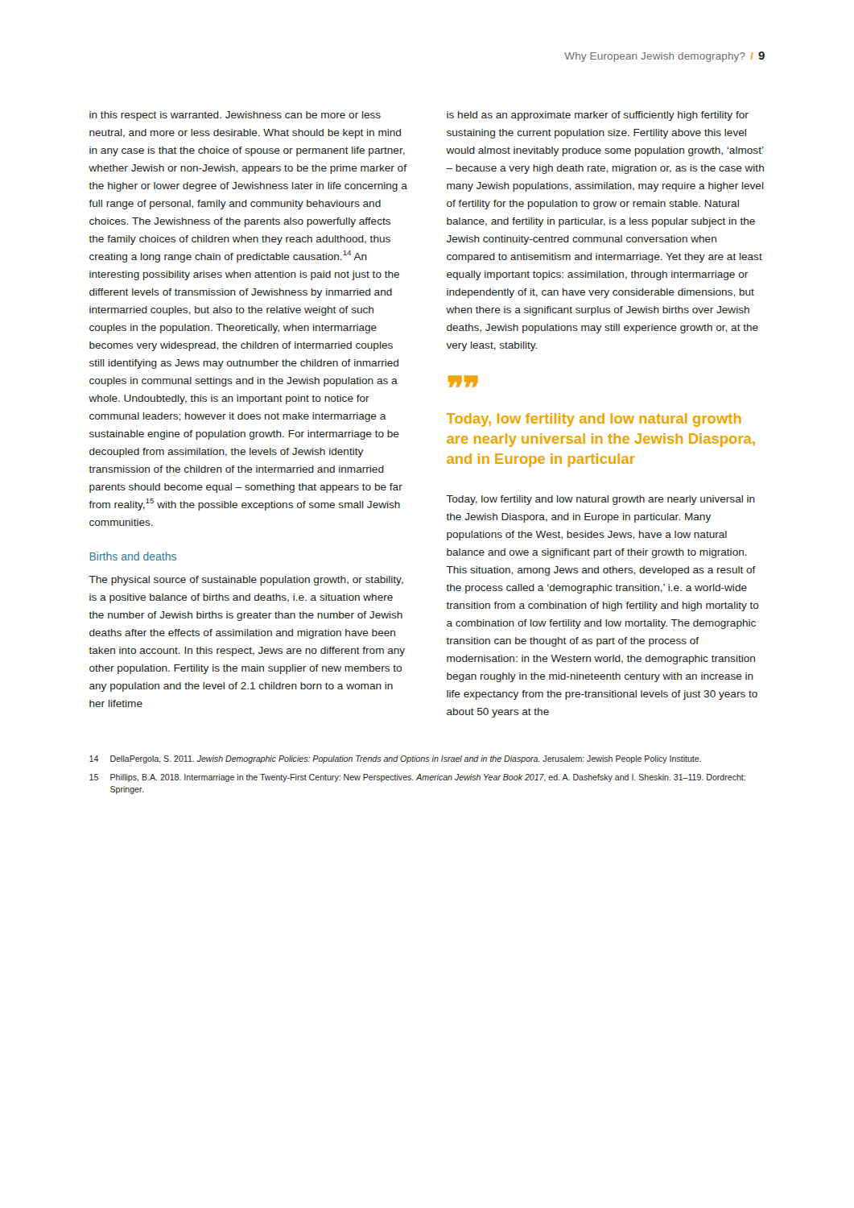Why European Jewish demography?/9
in this respect is warranted. Jewishness can be more or less neutral, and more or less desirable. What should be kept in mind in any case is that the choice of spouse or permanent life partner, whether Jewish or non-Jewish, appears to be the prime marker of the higher or lower degree of Jewishness later in life concerning a full range of personal, family and community behaviours and choices. The Jewishness of the parents also powerfully affects the family choices of children when they reach adulthood, thus creating a long range chain of predictable causation.14 An interesting possibility arises when attention is paid not just to the different levels of transmission of Jewishness by inmarried and intermarried couples, but also to the relative weight of such couples in the population. Theoretically, when intermarriage becomes very widespread, the children of intermarried couples still identifying as Jews may outnumber the children of inmarried couples in communal settings and in the Jewish population as a whole. Undoubtedly, this is an important point to notice for communal leaders; however it does not make intermarriage a sustainable engine of population growth. For intermarriage to be decoupled from assimilation, the levels of Jewish identity transmission of the children of the intermarried and inmarried parents should become equal – something that appears to be far from reality,15 with the possible exceptions of some small Jewish communities.
Births and deaths
The physical source of sustainable population growth, or stability, is a positive balance of births and deaths, i.e. a situation where the number of Jewish births is greater than the number of Jewish deaths after the effects of assimilation and migration have been taken into account. In this respect, Jews are no different from any other population. Fertility is the main supplier of new members to any population and the level of 2.1 children born to a woman in her lifetime
is held as an approximate marker of sufficiently high fertility for sustaining the current population size. Fertility above this level would almost inevitably produce some population growth, ‘almost’ – because a very high death rate, migration or, as is the case with many Jewish populations, assimilation, may require a higher level of fertility for the population to grow or remain stable. Natural balance, and fertility in particular, is a less popular subject in the Jewish continuity-centred communal conversation when compared to antisemitism and intermarriage. Yet they are at least equally important topics: assimilation, through intermarriage or independently of it, can have very considerable dimensions, but when there is a significant surplus of Jewish births over Jewish deaths, Jewish populations may still experience growth or, at the very least, stability.
❞❞
Today, low fertility and low natural growth are nearly universal in the Jewish Diaspora, and in Europe in particular
Today, low fertility and low natural growth are nearly universal in the Jewish Diaspora, and in Europe in particular. Many populations of the West, besides Jews, have a low natural balance and owe a significant part of their growth to migration. This situation, among Jews and others, developed as a result of the process called a ‘demographic transition,’ i.e. a world-wide transition from a combination of high fertility and high mortality to a combination of low fertility and low mortality. The demographic transition can be thought of as part of the process of modernisation: in the Western world, the demographic transition began roughly in the mid-nineteenth century with an increase in life expectancy from the pre-transitional levels of just 30 years to about 50 years at the
14
DellaPergola, S. 2011. Jewish Demographic Policies: Population Trends and Options in Israel and in the Diaspora. Jerusalem: Jewish People Policy Institute.
15
Phillips, B.A. 2018. Intermarriage in the Twenty-First Century: New Perspectives. American Jewish Year Book 2017, ed. A. Dashefsky and I. Sheskin. 31–119. Dordrecht: Springer.